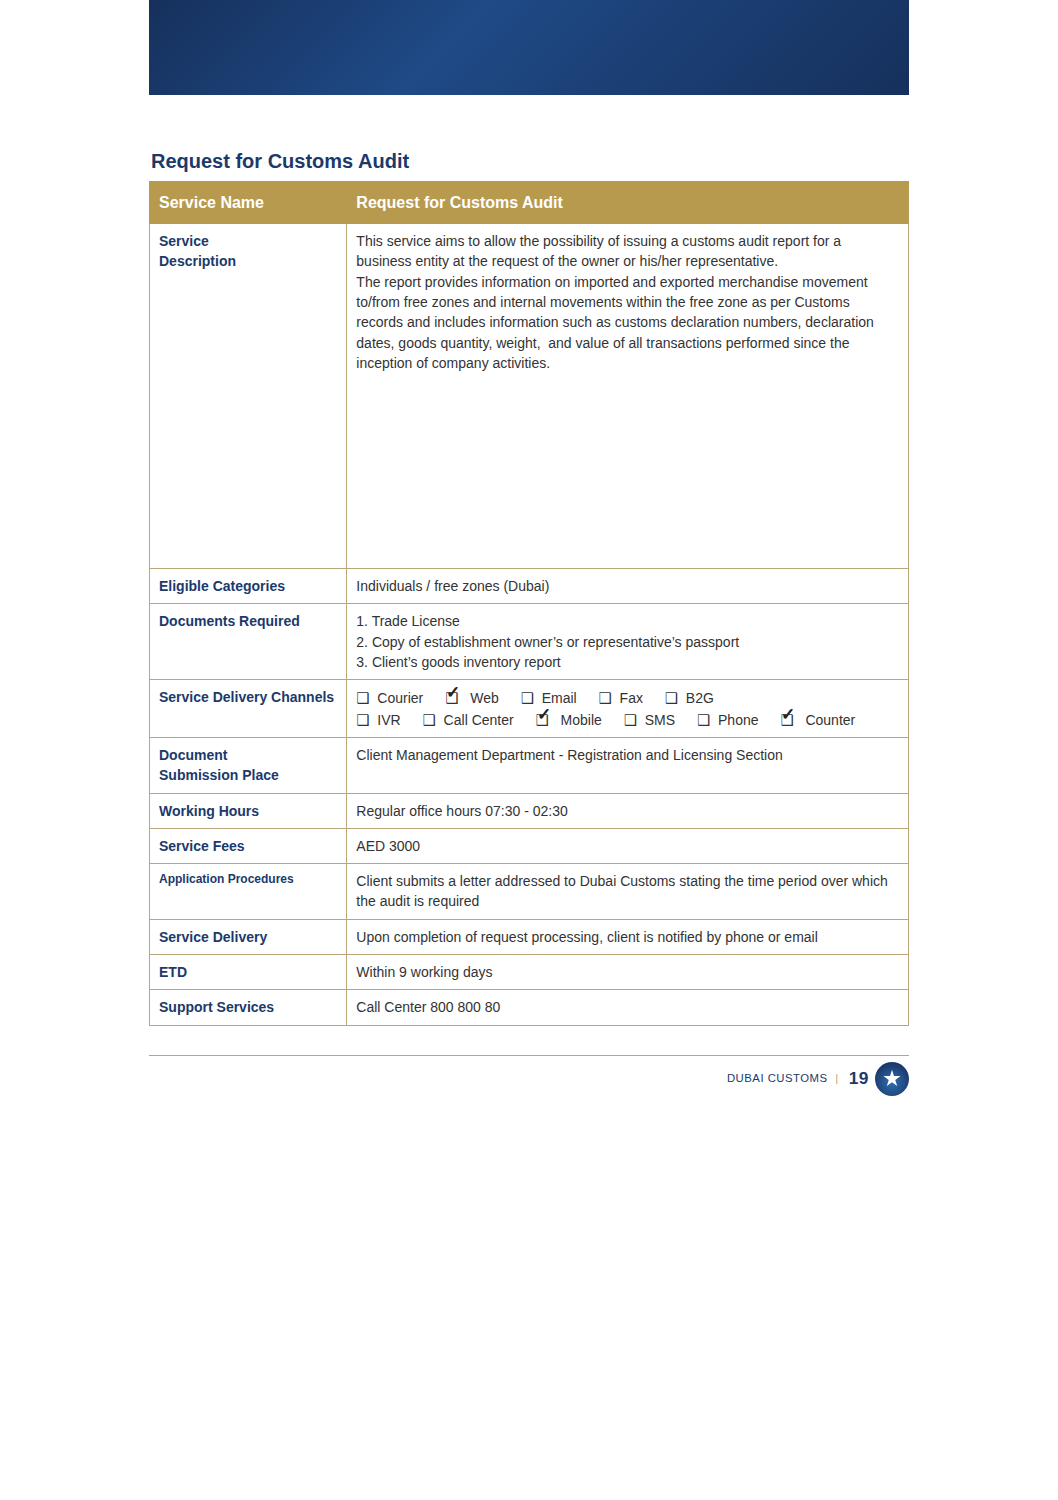Request for Customs Audit
| Service Name | Request for Customs Audit |
| Service Description | This service aims to allow the possibility of issuing a customs audit report for a business entity at the request of the owner or his/her representative. The report provides information on imported and exported merchandise movement to/from free zones and internal movements within the free zone as per Customs records and includes information such as customs declaration numbers, declaration dates, goods quantity, weight, and value of all transactions performed since the inception of company activities. |
| Eligible Categories | Individuals / free zones (Dubai) |
| Documents Required | 1. Trade License 2. Copy of establishment owner’s or representative’s passport 3. Client’s goods inventory report |
| Service Delivery Channels | ❑ Courier ❑ ✓ Web ❑ Email ❑ Fax ❑ B2G ❑ IVR ❑ Call Center ❑ ✓ Mobile ❑ SMS ❑ Phone ❑ ✓ Counter |
| Document Submission Place | Client Management Department - Registration and Licensing Section |
| Working Hours | Regular office hours 07:30 - 02:30 |
| Service Fees | AED 3000 |
| Application Procedures | Client submits a letter addressed to Dubai Customs stating the time period over which the audit is required |
| Service Delivery | Upon completion of request processing, client is notified by phone or email |
| ETD | Within 9 working days |
| Support Services | Call Center 800 800 80 |
DUBAI CUSTOMS |19